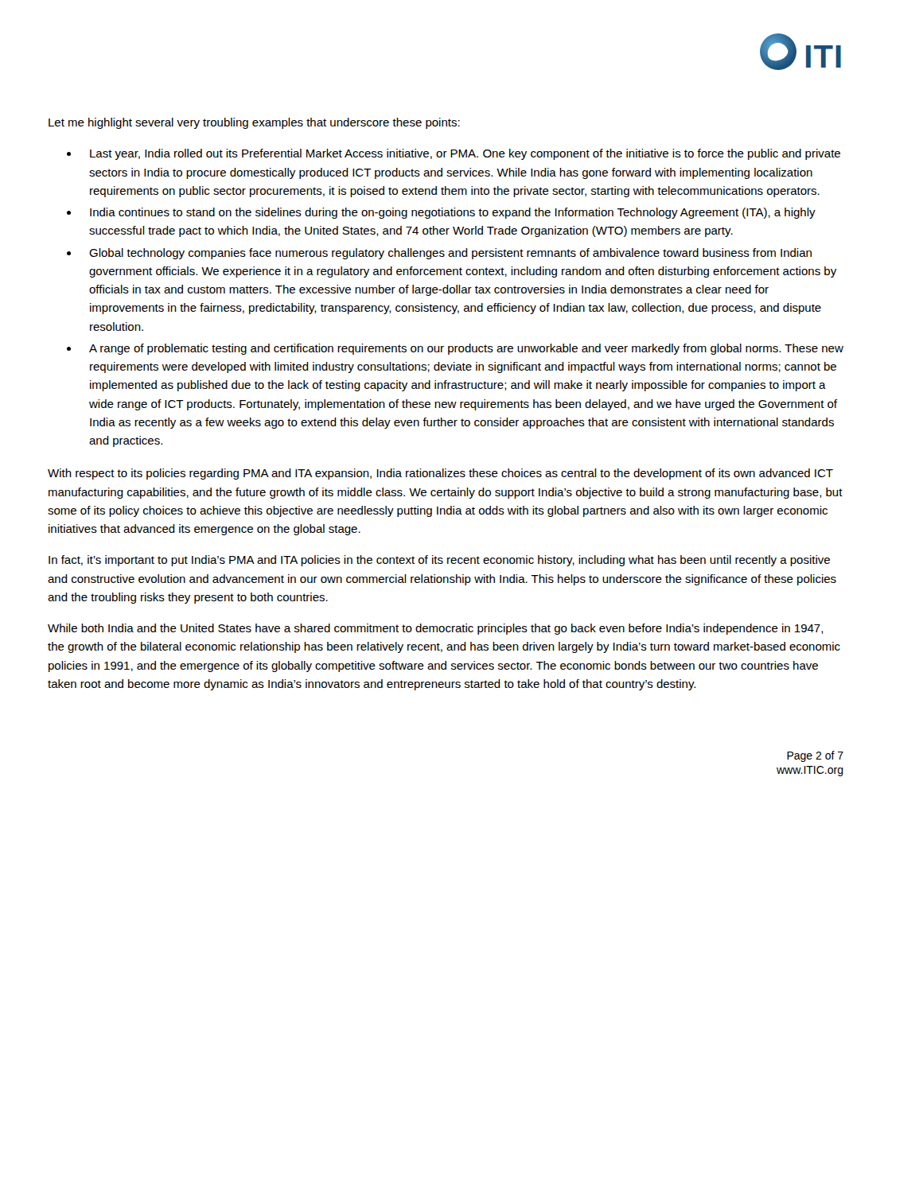ITI
Let me highlight several very troubling examples that underscore these points:
Last year, India rolled out its Preferential Market Access initiative, or PMA. One key component of the initiative is to force the public and private sectors in India to procure domestically produced ICT products and services. While India has gone forward with implementing localization requirements on public sector procurements, it is poised to extend them into the private sector, starting with telecommunications operators.
India continues to stand on the sidelines during the on-going negotiations to expand the Information Technology Agreement (ITA), a highly successful trade pact to which India, the United States, and 74 other World Trade Organization (WTO) members are party.
Global technology companies face numerous regulatory challenges and persistent remnants of ambivalence toward business from Indian government officials. We experience it in a regulatory and enforcement context, including random and often disturbing enforcement actions by officials in tax and custom matters. The excessive number of large-dollar tax controversies in India demonstrates a clear need for improvements in the fairness, predictability, transparency, consistency, and efficiency of Indian tax law, collection, due process, and dispute resolution.
A range of problematic testing and certification requirements on our products are unworkable and veer markedly from global norms. These new requirements were developed with limited industry consultations; deviate in significant and impactful ways from international norms; cannot be implemented as published due to the lack of testing capacity and infrastructure; and will make it nearly impossible for companies to import a wide range of ICT products. Fortunately, implementation of these new requirements has been delayed, and we have urged the Government of India as recently as a few weeks ago to extend this delay even further to consider approaches that are consistent with international standards and practices.
With respect to its policies regarding PMA and ITA expansion, India rationalizes these choices as central to the development of its own advanced ICT manufacturing capabilities, and the future growth of its middle class. We certainly do support India’s objective to build a strong manufacturing base, but some of its policy choices to achieve this objective are needlessly putting India at odds with its global partners and also with its own larger economic initiatives that advanced its emergence on the global stage.
In fact, it’s important to put India’s PMA and ITA policies in the context of its recent economic history, including what has been until recently a positive and constructive evolution and advancement in our own commercial relationship with India. This helps to underscore the significance of these policies and the troubling risks they present to both countries.
While both India and the United States have a shared commitment to democratic principles that go back even before India’s independence in 1947, the growth of the bilateral economic relationship has been relatively recent, and has been driven largely by India’s turn toward market-based economic policies in 1991, and the emergence of its globally competitive software and services sector. The economic bonds between our two countries have taken root and become more dynamic as India’s innovators and entrepreneurs started to take hold of that country’s destiny.
Page 2 of 7
www.ITIC.org